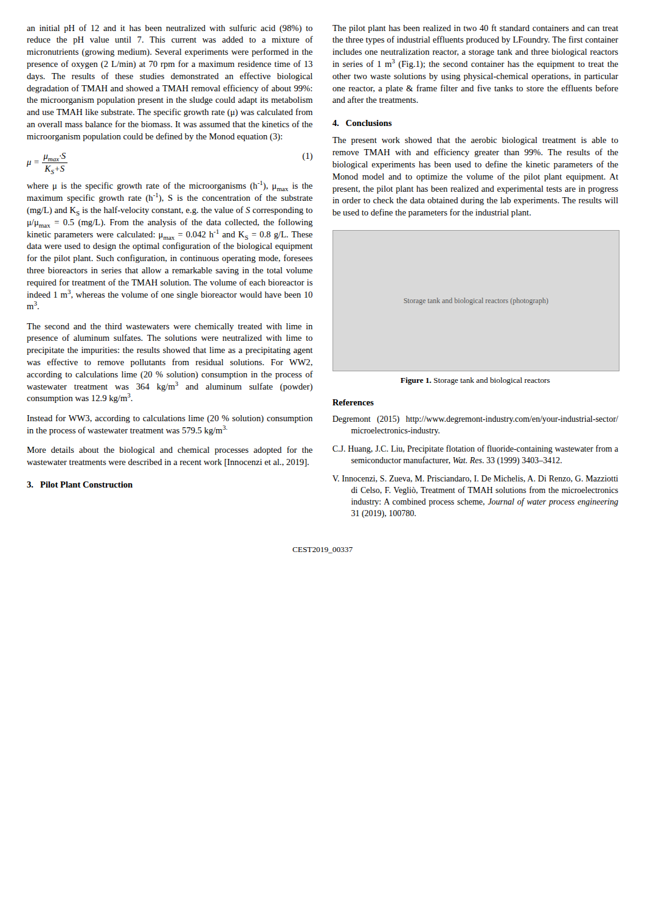an initial pH of 12 and it has been neutralized with sulfuric acid (98%) to reduce the pH value until 7. This current was added to a mixture of micronutrients (growing medium). Several experiments were performed in the presence of oxygen (2 L/min) at 70 rpm for a maximum residence time of 13 days. The results of these studies demonstrated an effective biological degradation of TMAH and showed a TMAH removal efficiency of about 99%: the microorganism population present in the sludge could adapt its metabolism and use TMAH like substrate. The specific growth rate (μ) was calculated from an overall mass balance for the biomass. It was assumed that the kinetics of the microorganism population could be defined by the Monod equation (3):
μ = μmax·S KS+S (1)
where μ is the specific growth rate of the microorganisms (h-1), μmax is the maximum specific growth rate (h-1), S is the concentration of the substrate (mg/L) and KS is the half-velocity constant, e.g. the value of S corresponding to μ/μmax = 0.5 (mg/L). From the analysis of the data collected, the following kinetic parameters were calculated: μmax = 0.042 h-1 and KS = 0.8 g/L. These data were used to design the optimal configuration of the biological equipment for the pilot plant. Such configuration, in continuous operating mode, foresees three bioreactors in series that allow a remarkable saving in the total volume required for treatment of the TMAH solution. The volume of each bioreactor is indeed 1 m3, whereas the volume of one single bioreactor would have been 10 m3.
The second and the third wastewaters were chemically treated with lime in presence of aluminum sulfates. The solutions were neutralized with lime to precipitate the impurities: the results showed that lime as a precipitating agent was effective to remove pollutants from residual solutions. For WW2, according to calculations lime (20 % solution) consumption in the process of wastewater treatment was 364 kg/m3 and aluminum sulfate (powder) consumption was 12.9 kg/m3.
Instead for WW3, according to calculations lime (20 % solution) consumption in the process of wastewater treatment was 579.5 kg/m3.
More details about the biological and chemical processes adopted for the wastewater treatments were described in a recent work [Innocenzi et al., 2019].
3. Pilot Plant Construction
The pilot plant has been realized in two 40 ft standard containers and can treat the three types of industrial effluents produced by LFoundry. The first container includes one neutralization reactor, a storage tank and three biological reactors in series of 1 m3 (Fig.1); the second container has the equipment to treat the other two waste solutions by using physical-chemical operations, in particular one reactor, a plate & frame filter and five tanks to store the effluents before and after the treatments.
4. Conclusions
The present work showed that the aerobic biological treatment is able to remove TMAH with and efficiency greater than 99%. The results of the biological experiments has been used to define the kinetic parameters of the Monod model and to optimize the volume of the pilot plant equipment. At present, the pilot plant has been realized and experimental tests are in progress in order to check the data obtained during the lab experiments. The results will be used to define the parameters for the industrial plant.
Storage tank and biological reactors (photograph)
Figure 1. Storage tank and biological reactors
References
Degremont (2015) http://www.degremont-industry.com/en/your-industrial-sector/ microelectronics-industry.
C.J. Huang, J.C. Liu, Precipitate flotation of fluoride-containing wastewater from a semiconductor manufacturer, Wat. Res. 33 (1999) 3403–3412.
V. Innocenzi, S. Zueva, M. Prisciandaro, I. De Michelis, A. Di Renzo, G. Mazziotti di Celso, F. Vegliò, Treatment of TMAH solutions from the microelectronics industry: A combined process scheme, Journal of water process engineering 31 (2019), 100780.
CEST2019_00337